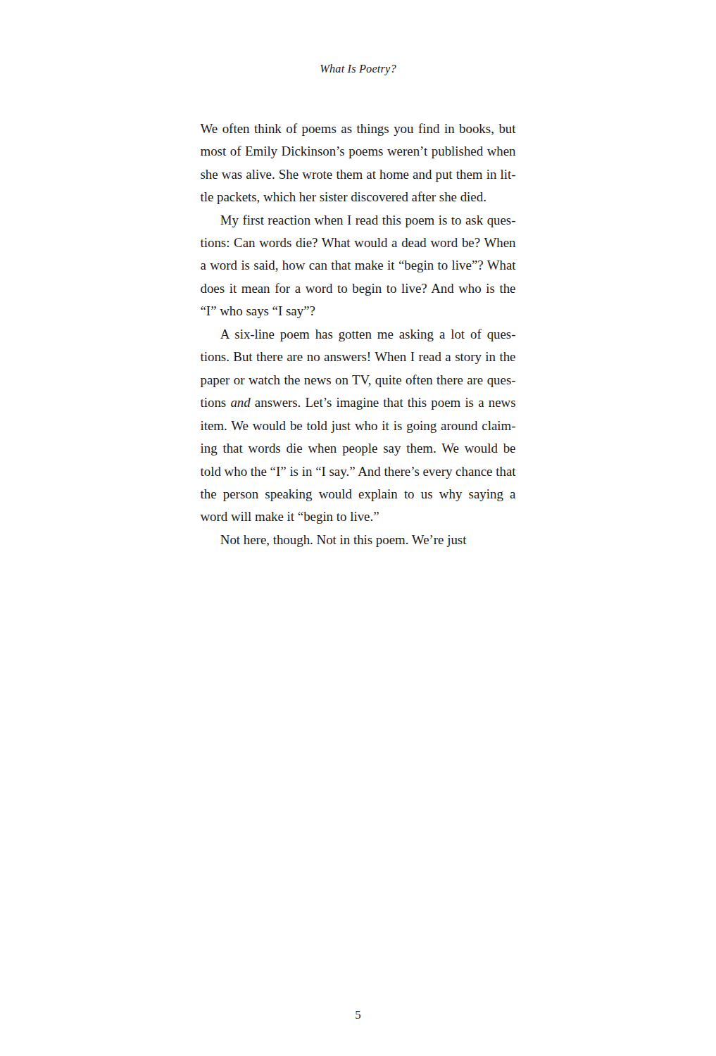What Is Poetry?
We often think of poems as things you find in books, but most of Emily Dickinson’s poems weren’t published when she was alive. She wrote them at home and put them in little packets, which her sister discovered after she died.
My first reaction when I read this poem is to ask questions: Can words die? What would a dead word be? When a word is said, how can that make it “begin to live”? What does it mean for a word to begin to live? And who is the “I” who says “I say”?
A six-line poem has gotten me asking a lot of questions. But there are no answers! When I read a story in the paper or watch the news on TV, quite often there are questions and answers. Let’s imagine that this poem is a news item. We would be told just who it is going around claiming that words die when people say them. We would be told who the “I” is in “I say.” And there’s every chance that the person speaking would explain to us why saying a word will make it “begin to live.”
Not here, though. Not in this poem. We’re just
5